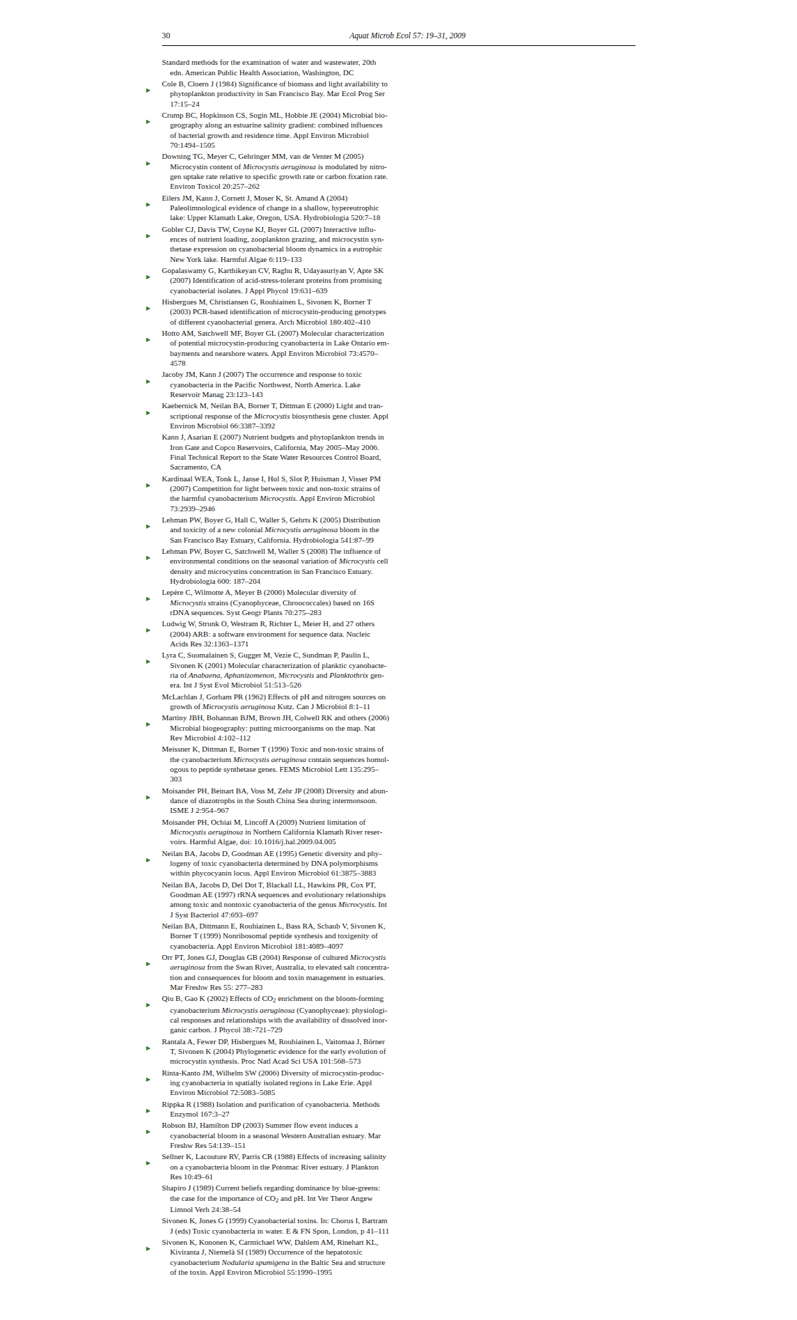30
Aquat Microb Ecol 57: 19–31, 2009
Standard methods for the examination of water and wastewater, 20th edn. American Public Health Association, Washington, DC
Cole B, Cloern J (1984) Significance of biomass and light availability to phytoplankton productivity in San Francisco Bay. Mar Ecol Prog Ser 17:15–24
Crump BC, Hopkinson CS, Sogin ML, Hobbie JE (2004) Microbial biogeography along an estuarine salinity gradient: combined influences of bacterial growth and residence time. Appl Environ Microbiol 70:1494–1505
Downing TG, Meyer C, Gehringer MM, van de Venter M (2005) Microcystin content of Microcystis aeruginosa is modulated by nitrogen uptake rate relative to specific growth rate or carbon fixation rate. Environ Toxicol 20:257–262
Eilers JM, Kann J, Cornett J, Moser K, St. Amand A (2004) Paleolimnological evidence of change in a shallow, hypereutrophic lake: Upper Klamath Lake, Oregon, USA. Hydrobiologia 520:7–18
Gobler CJ, Davis TW, Coyne KJ, Boyer GL (2007) Interactive influences of nutrient loading, zooplankton grazing, and microcystin synthetase expression on cyanobacterial bloom dynamics in a eutrophic New York lake. Harmful Algae 6:119–133
Gopalaswamy G, Karthikeyan CV, Raghu R, Udayasuriyan V, Apte SK (2007) Identification of acid-stress-tolerant proteins from promising cyanobacterial isolates. J Appl Phycol 19:631–639
Hisbergues M, Christiansen G, Rouhiainen L, Sivonen K, Borner T (2003) PCR-based identification of microcystin-producing genotypes of different cyanobacterial genera. Arch Microbiol 180:402–410
Hotto AM, Satchwell MF, Boyer GL (2007) Molecular characterization of potential microcystin-producing cyanobacteria in Lake Ontario embayments and nearshore waters. Appl Environ Microbiol 73:4570–4578
Jacoby JM, Kann J (2007) The occurrence and response to toxic cyanobacteria in the Pacific Northwest, North America. Lake Reservoir Manag 23:123–143
Kaebernick M, Neilan BA, Borner T, Dittman E (2000) Light and transcriptional response of the Microcystis biosynthesis gene cluster. Appl Environ Microbiol 66:3387–3392
Kann J, Asarian E (2007) Nutrient budgets and phytoplankton trends in Iron Gate and Copco Reservoirs, California, May 2005–May 2006. Final Technical Report to the State Water Resources Control Board, Sacramento, CA
Kardinaal WEA, Tonk L, Janse I, Hol S, Slot P, Huisman J, Visser PM (2007) Competition for light between toxic and non-toxic strains of the harmful cyanobacterium Microcystis. Appl Environ Microbiol 73:2939–2946
Lehman PW, Boyer G, Hall C, Waller S, Gehrts K (2005) Distribution and toxicity of a new colonial Microcystis aeruginosa bloom in the San Francisco Bay Estuary, California. Hydrobiologia 541:87–99
Lehman PW, Boyer G, Satchwell M, Waller S (2008) The influence of environmental conditions on the seasonal variation of Microcystis cell density and microcystins concentration in San Francisco Estuary. Hydrobiologia 600: 187–204
Lepère C, Wilmotte A, Meyer B (2000) Molecular diversity of Microcystis strains (Cyanophyceae, Chroococcales) based on 16S rDNA sequences. Syst Geogr Plants 70:275–283
Ludwig W, Strunk O, Westram R, Richter L, Meier H, and 27 others (2004) ARB: a software environment for sequence data. Nucleic Acids Res 32:1363–1371
Lyra C, Suomalainen S, Gugger M, Vezie C, Sundman P, Paulin L, Sivonen K (2001) Molecular characterization of planktic cyanobacteria of Anabaena, Aphanizomenon, Microcystis and Planktothrix genera. Int J Syst Evol Microbiol 51:513–526
McLachlan J, Gorham PR (1962) Effects of pH and nitrogen sources on growth of Microcystis aeruginosa Kutz. Can J Microbiol 8:1–11
Martiny JBH, Bohannan BJM, Brown JH, Colwell RK and others (2006) Microbial biogeography: putting microorganisms on the map. Nat Rev Microbiol 4:102–112
Meissner K, Dittman E, Borner T (1996) Toxic and non-toxic strains of the cyanobacterium Microcystis aeruginosa contain sequences homologous to peptide synthetase genes. FEMS Microbiol Lett 135:295–303
Moisander PH, Beinart BA, Voss M, Zehr JP (2008) Diversity and abundance of diazotrophs in the South China Sea during intermonsoon. ISME J 2:954–967
Moisander PH, Ochiai M, Lincoff A (2009) Nutrient limitation of Microcystis aeruginosa in Northern California Klamath River reservoirs. Harmful Algae, doi: 10.1016/j.hal.2009.04.005
Neilan BA, Jacobs D, Goodman AE (1995) Genetic diversity and phylogeny of toxic cyanobacteria determined by DNA polymorphisms within phycocyanin locus. Appl Environ Microbiol 61:3875–3883
Neilan BA, Jacobs D, Del Dot T, Blackall LL, Hawkins PR, Cox PT, Goodman AE (1997) rRNA sequences and evolutionary relationships among toxic and nontoxic cyanobacteria of the genus Microcystis. Int J Syst Bacteriol 47:693–697
Neilan BA, Dittmann E, Rouhiainen L, Bass RA, Schaub V, Sivonen K, Borner T (1999) Nonribosomal peptide synthesis and toxigenity of cyanobacteria. Appl Environ Microbiol 181:4089–4097
Orr PT, Jones GJ, Douglas GB (2004) Response of cultured Microcystis aeruginosa from the Swan River, Australia, to elevated salt concentration and consequences for bloom and toxin management in estuaries. Mar Freshw Res 55: 277–283
Qiu B, Gao K (2002) Effects of CO2 enrichment on the bloom-forming cyanobacterium Microcystis aeruginosa (Cyanophyceae): physiological responses and relationships with the availability of dissolved inorganic carbon. J Phycol 38:-721–729
Rantala A, Fewer DP, Hisbergues M, Rouhiainen L, Vaitomaa J, Börner T, Sivonen K (2004) Phylogenetic evidence for the early evolution of microcystin synthesis. Proc Natl Acad Sci USA 101:568–573
Rinta-Kanto JM, Wilhelm SW (2006) Diversity of microcystin-producing cyanobacteria in spatially isolated regions in Lake Erie. Appl Environ Microbiol 72:5083–5085
Rippka R (1988) Isolation and purification of cyanobacteria. Methods Enzymol 167:3–27
Robson BJ, Hamilton DP (2003) Summer flow event induces a cyanobacterial bloom in a seasonal Western Australian estuary. Mar Freshw Res 54:139–151
Sellner K, Lacouture RV, Parris CR (1988) Effects of increasing salinity on a cyanobacteria bloom in the Potomac River estuary. J Plankton Res 10:49–61
Shapiro J (1989) Current beliefs regarding dominance by blue-greens: the case for the importance of CO2 and pH. Int Ver Theor Angew Limnol Verh 24:38–54
Sivonen K, Jones G (1999) Cyanobacterial toxins. In: Chorus I, Bartram J (eds) Toxic cyanobacteria in water. E & FN Spon, London, p 41–111
Sivonen K, Kononen K, Carmichael WW, Dahlem AM, Rinehart KL, Kiviranta J, Niemelä SI (1989) Occurrence of the hepatotoxic cyanobacterium Nodularia spumigena in the Baltic Sea and structure of the toxin. Appl Environ Microbiol 55:1990–1995